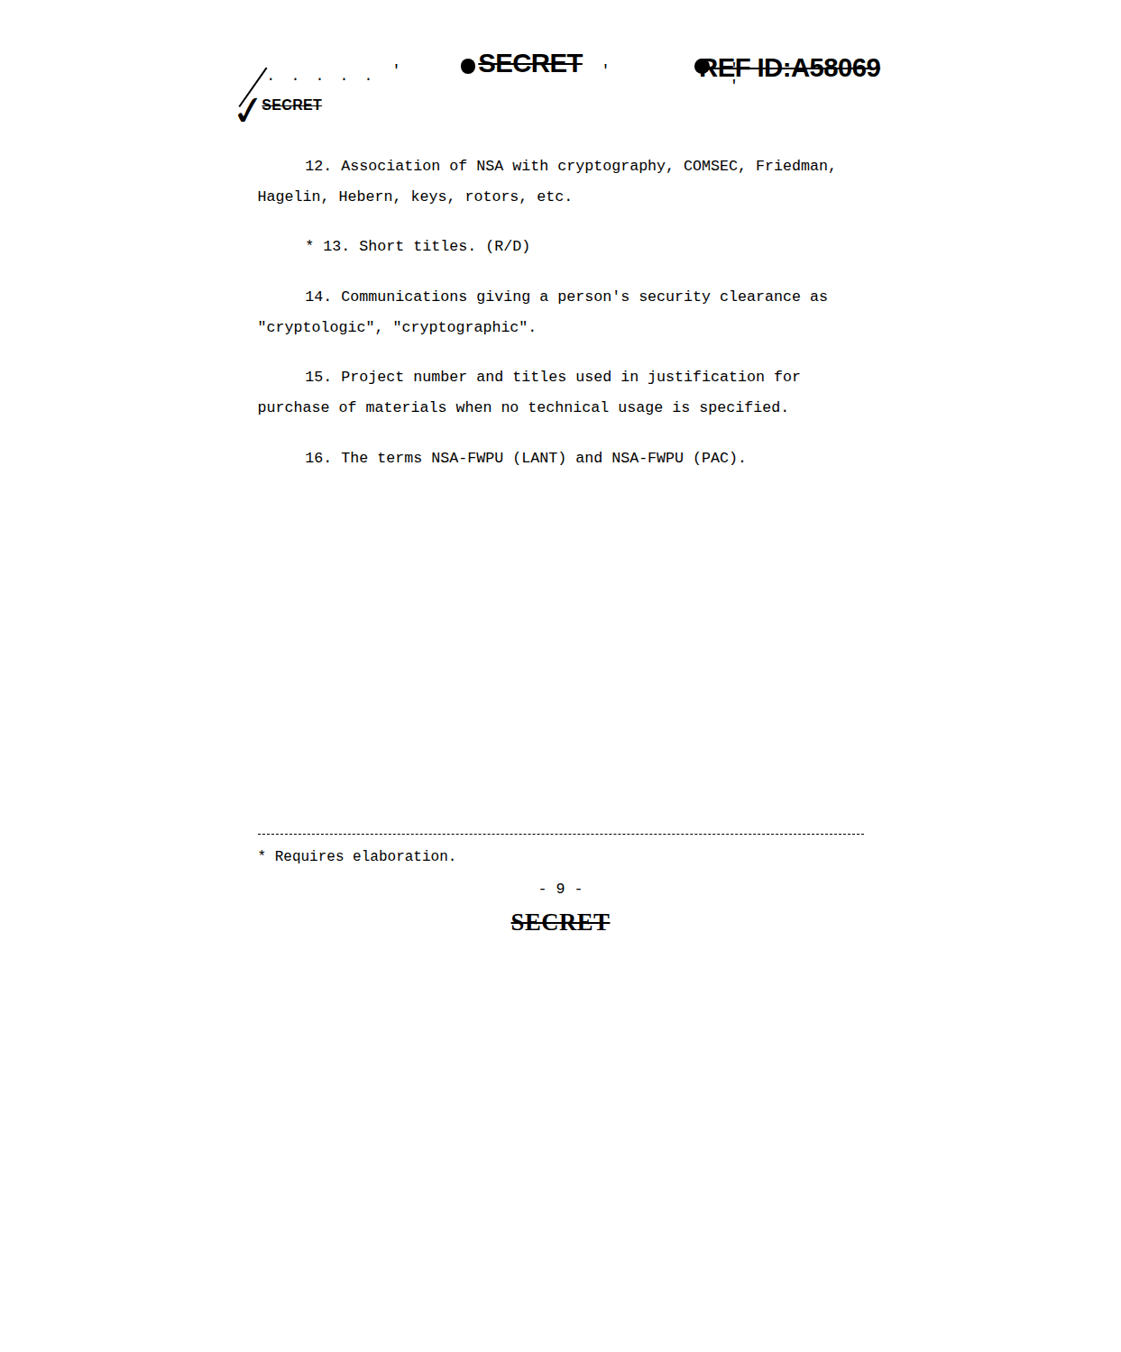. . . . .
' '
SECRET REF ID:A58069
' '
SECRET
✓
12. Association of NSA with cryptography, COMSEC, Friedman, Hagelin, Hebern, keys, rotors, etc.
* 13. Short titles. (R/D)
14. Communications giving a person's security clearance as "cryptologic", "cryptographic".
15. Project number and titles used in justification for purchase of materials when no technical usage is specified.
16. The terms NSA-FWPU (LANT) and NSA-FWPU (PAC).
* Requires elaboration.
- 9 -
SECRET